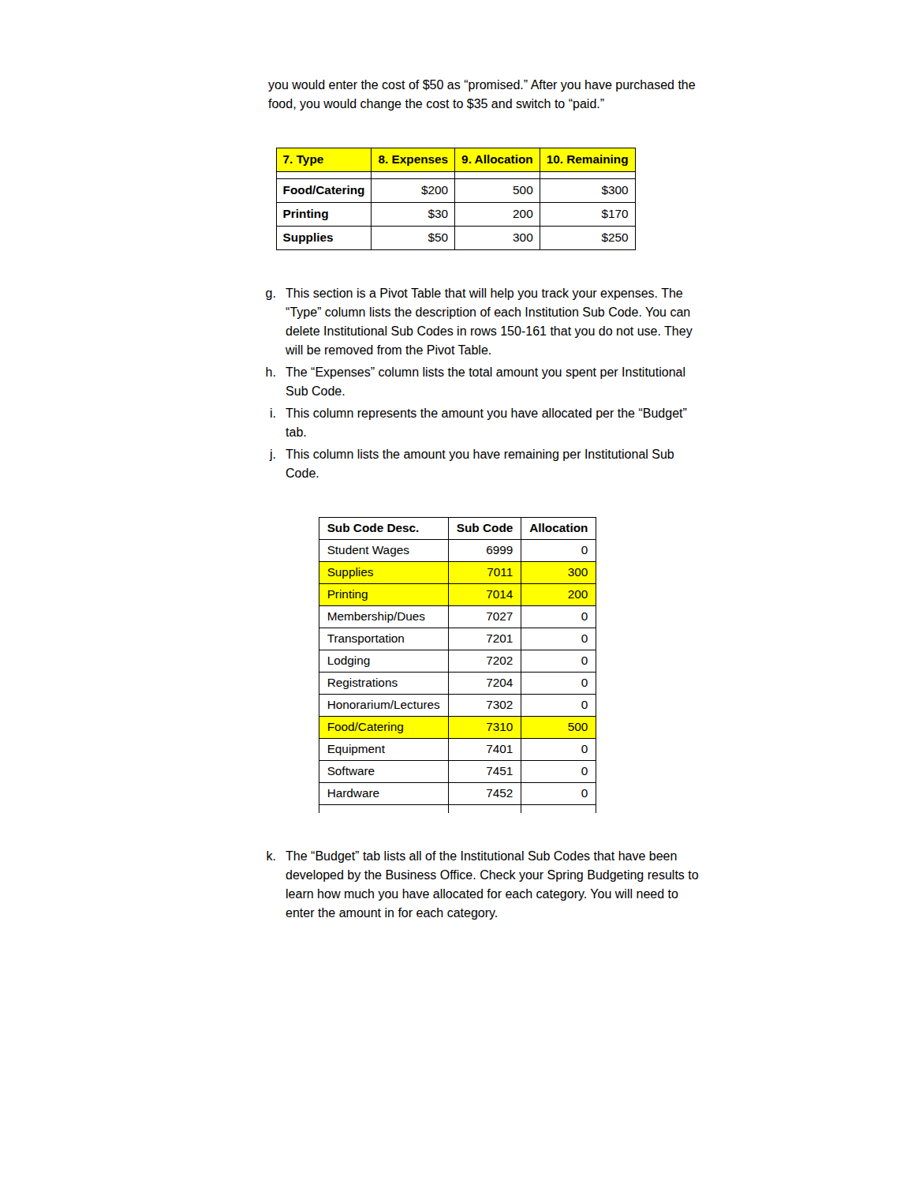you would enter the cost of $50 as “promised.” After you have purchased the food, you would change the cost to $35 and switch to “paid.”
| 7. Type | 8. Expenses | 9. Allocation | 10. Remaining |
| --- | --- | --- | --- |
| Food/Catering | $200 | 500 | $300 |
| Printing | $30 | 200 | $170 |
| Supplies | $50 | 300 | $250 |
This section is a Pivot Table that will help you track your expenses. The “Type” column lists the description of each Institution Sub Code. You can delete Institutional Sub Codes in rows 150-161 that you do not use. They will be removed from the Pivot Table.
The “Expenses” column lists the total amount you spent per Institutional Sub Code.
This column represents the amount you have allocated per the “Budget” tab.
This column lists the amount you have remaining per Institutional Sub Code.
| Sub Code Desc. | Sub Code | Allocation |
| --- | --- | --- |
| Student Wages | 6999 | 0 |
| Supplies | 7011 | 300 |
| Printing | 7014 | 200 |
| Membership/Dues | 7027 | 0 |
| Transportation | 7201 | 0 |
| Lodging | 7202 | 0 |
| Registrations | 7204 | 0 |
| Honorarium/Lectures | 7302 | 0 |
| Food/Catering | 7310 | 500 |
| Equipment | 7401 | 0 |
| Software | 7451 | 0 |
| Hardware | 7452 | 0 |
The “Budget” tab lists all of the Institutional Sub Codes that have been developed by the Business Office. Check your Spring Budgeting results to learn how much you have allocated for each category. You will need to enter the amount in for each category.